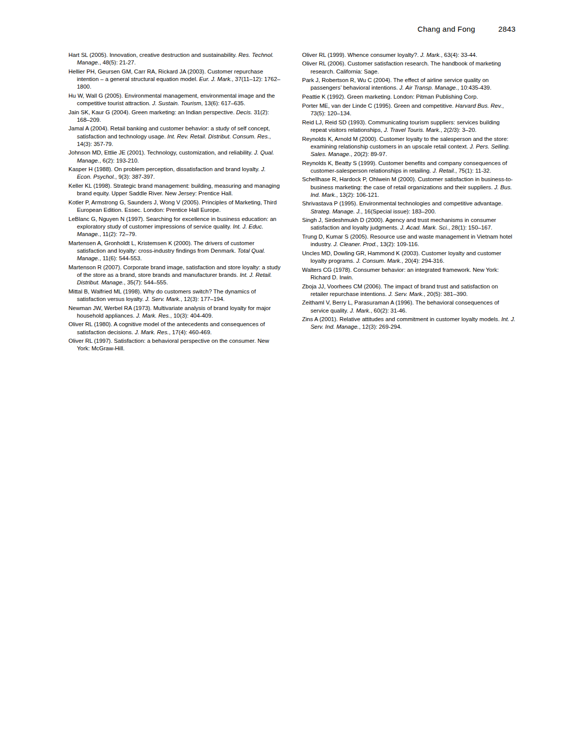Chang and Fong 2843
Hart SL (2005). Innovation, creative destruction and sustainability. Res. Technol. Manage., 48(5): 21-27.
Hellier PH, Geursen GM, Carr RA, Rickard JA (2003). Customer repurchase intention – a general structural equation model. Eur. J. Mark., 37(11–12): 1762–1800.
Hu W, Wall G (2005). Environmental management, environmental image and the competitive tourist attraction. J. Sustain. Tourism, 13(6): 617–635.
Jain SK, Kaur G (2004). Green marketing: an Indian perspective. Decis. 31(2): 168–209.
Jamal A (2004). Retail banking and customer behavior: a study of self concept, satisfaction and technology usage. Int. Rev. Retail. Distribut. Consum. Res., 14(3): 357-79.
Johnson MD, Ettlie JE (2001). Technology, customization, and reliability. J. Qual. Manage., 6(2): 193-210.
Kasper H (1988). On problem perception, dissatisfaction and brand loyalty. J. Econ. Psychol., 9(3): 387-397.
Keller KL (1998). Strategic brand management: building, measuring and managing brand equity. Upper Saddle River. New Jersey: Prentice Hall.
Kotler P, Armstrong G, Saunders J, Wong V (2005). Principles of Marketing, Third European Edition. Essec. London: Prentice Hall Europe.
LeBlanc G, Nguyen N (1997). Searching for excellence in business education: an exploratory study of customer impressions of service quality. Int. J. Educ. Manage., 11(2): 72–79.
Martensen A, Gronholdt L, Kristemsen K (2000). The drivers of customer satisfaction and loyalty: cross-industry findings from Denmark. Total Qual. Manage., 11(6): 544-553.
Martenson R (2007). Corporate brand image, satisfaction and store loyalty: a study of the store as a brand, store brands and manufacturer brands. Int. J. Retail. Distribut. Manage., 35(7): 544–555.
Mittal B, Walfried ML (1998). Why do customers switch? The dynamics of satisfaction versus loyalty. J. Serv. Mark., 12(3): 177–194.
Newman JW, Werbel RA (1973). Multivariate analysis of brand loyalty for major household appliances. J. Mark. Res., 10(3): 404-409.
Oliver RL (1980). A cognitive model of the antecedents and consequences of satisfaction decisions. J. Mark. Res., 17(4): 460-469.
Oliver RL (1997). Satisfaction: a behavioral perspective on the consumer. New York: McGraw-Hill.
Oliver RL (1999). Whence consumer loyalty?. J. Mark., 63(4): 33-44.
Oliver RL (2006). Customer satisfaction research. The handbook of marketing research. California: Sage.
Park J, Robertson R, Wu C (2004). The effect of airline service quality on passengers’ behavioral intentions. J. Air Transp. Manage., 10:435-439.
Peattie K (1992). Green marketing. London: Pitman Publishing Corp.
Porter ME, van der Linde C (1995). Green and competitive. Harvard Bus. Rev., 73(5): 120–134.
Reid LJ, Reid SD (1993). Communicating tourism suppliers: services building repeat visitors relationships, J. Travel Touris. Mark., 2(2/3): 3–20.
Reynolds K, Arnold M (2000). Customer loyalty to the salesperson and the store: examining relationship customers in an upscale retail context. J. Pers. Selling. Sales. Manage., 20(2): 89-97.
Reynolds K, Beatty S (1999). Customer benefits and company consequences of customer-salesperson relationships in retailing. J. Retail., 75(1): 11-32.
Schellhase R, Hardock P, Ohlwein M (2000). Customer satisfaction in business-to-business marketing: the case of retail organizations and their suppliers. J. Bus. Ind. Mark., 13(2): 106-121.
Shrivastava P (1995). Environmental technologies and competitive advantage. Strateg. Manage. J., 16(Special issue): 183–200.
Singh J, Sirdeshmukh D (2000). Agency and trust mechanisms in consumer satisfaction and loyalty judgments. J. Acad. Mark. Sci., 28(1): 150–167.
Trung D, Kumar S (2005). Resource use and waste management in Vietnam hotel industry. J. Cleaner. Prod., 13(2): 109-116.
Uncles MD, Dowling GR, Hammond K (2003). Customer loyalty and customer loyalty programs. J. Consum. Mark., 20(4): 294-316.
Walters CG (1978). Consumer behavior: an integrated framework. New York: Richard D. Irwin.
Zboja JJ, Voorhees CM (2006). The impact of brand trust and satisfaction on retailer repurchase intentions. J. Serv. Mark., 20(5): 381–390.
Zeithaml V, Berry L, Parasuraman A (1996). The behavioral consequences of service quality. J. Mark., 60(2): 31-46.
Zins A (2001). Relative attitudes and commitment in customer loyalty models. Int. J. Serv. Ind. Manage., 12(3): 269-294.